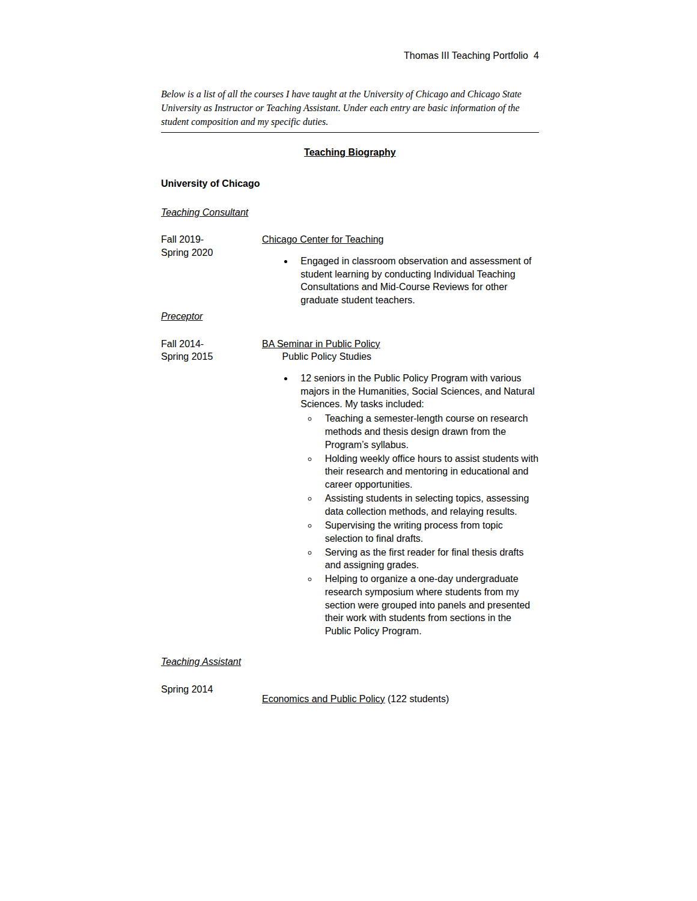Thomas III Teaching Portfolio 4
Below is a list of all the courses I have taught at the University of Chicago and Chicago State University as Instructor or Teaching Assistant. Under each entry are basic information of the student composition and my specific duties.
Teaching Biography
University of Chicago
Teaching Consultant
| Fall 2019- Spring 2020 | Chicago Center for Teaching Engaged in classroom observation and assessment of student learning by conducting Individual Teaching Consultations and Mid-Course Reviews for other graduate student teachers. |
Preceptor
| Fall 2014- Spring 2015 | BA Seminar in Public Policy Public Policy Studies 12 seniors in the Public Policy Program with various majors in the Humanities, Social Sciences, and Natural Sciences. My tasks included: Teaching a semester-length course on research methods and thesis design drawn from the Program’s syllabus. Holding weekly office hours to assist students with their research and mentoring in educational and career opportunities. Assisting students in selecting topics, assessing data collection methods, and relaying results. Supervising the writing process from topic selection to final drafts. Serving as the first reader for final thesis drafts and assigning grades. Helping to organize a one-day undergraduate research symposium where students from my section were grouped into panels and presented their work with students from sections in the Public Policy Program. |
Teaching Assistant
| Spring 2014 | Economics and Public Policy (122 students) |